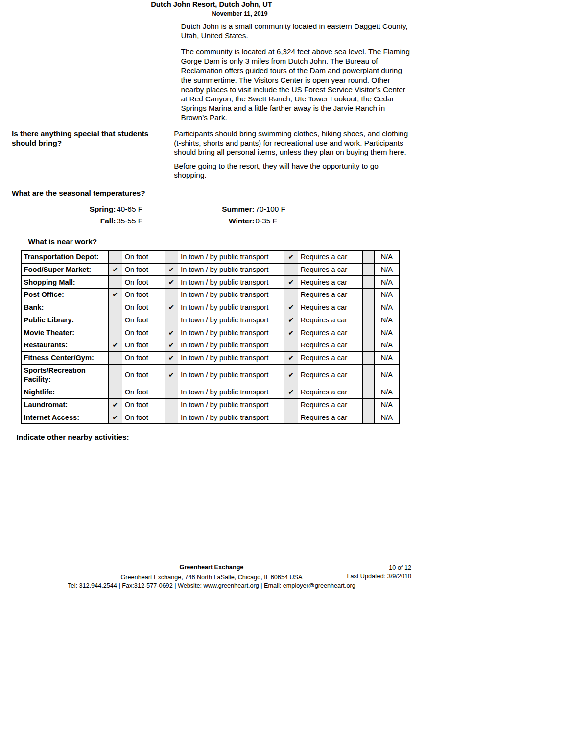Dutch John Resort, Dutch John, UT
November 11, 2019
Dutch John is a small community located in eastern Daggett County, Utah, United States.
The community is located at 6,324 feet above sea level. The Flaming Gorge Dam is only 3 miles from Dutch John. The Bureau of Reclamation offers guided tours of the Dam and powerplant during the summertime. The Visitors Center is open year round. Other nearby places to visit include the US Forest Service Visitor’s Center at Red Canyon, the Swett Ranch, Ute Tower Lookout, the Cedar Springs Marina and a little farther away is the Jarvie Ranch in Brown’s Park.
Is there anything special that students should bring?
Participants should bring swimming clothes, hiking shoes, and clothing (t-shirts, shorts and pants) for recreational use and work. Participants should bring all personal items, unless they plan on buying them here.
Before going to the resort, they will have the opportunity to go shopping.
What are the seasonal temperatures?
| Spring: | 40-65 F | Summer: | 70-100 F |
| Fall: | 35-55 F | Winter: | 0-35 F |
What is near work?
| Transportation Depot: | | On foot | | In town / by public transport | ✔ | Requires a car | | N/A |
| Food/Super Market: | ✔ | On foot | ✔ | In town / by public transport | | Requires a car | | N/A |
| Shopping Mall: | | On foot | ✔ | In town / by public transport | ✔ | Requires a car | | N/A |
| Post Office: | ✔ | On foot | | In town / by public transport | | Requires a car | | N/A |
| Bank: | | On foot | ✔ | In town / by public transport | ✔ | Requires a car | | N/A |
| Public Library: | | On foot | | In town / by public transport | ✔ | Requires a car | | N/A |
| Movie Theater: | | On foot | ✔ | In town / by public transport | ✔ | Requires a car | | N/A |
| Restaurants: | ✔ | On foot | ✔ | In town / by public transport | | Requires a car | | N/A |
| Fitness Center/Gym: | | On foot | ✔ | In town / by public transport | ✔ | Requires a car | | N/A |
| Sports/Recreation Facility: | | On foot | ✔ | In town / by public transport | ✔ | Requires a car | | N/A |
| Nightlife: | | On foot | | In town / by public transport | ✔ | Requires a car | | N/A |
| Laundromat: | ✔ | On foot | | In town / by public transport | | Requires a car | | N/A |
| Internet Access: | ✔ | On foot | | In town / by public transport | | Requires a car | | N/A |
Indicate other nearby activities:
10 of 12
Last Updated: 3/9/2010
Greenheart Exchange
Greenheart Exchange, 746 North LaSalle, Chicago, IL 60654 USA
Tel: 312.944.2544 | Fax:312-577-0692 | Website: www.greenheart.org | Email: employer@greenheart.org